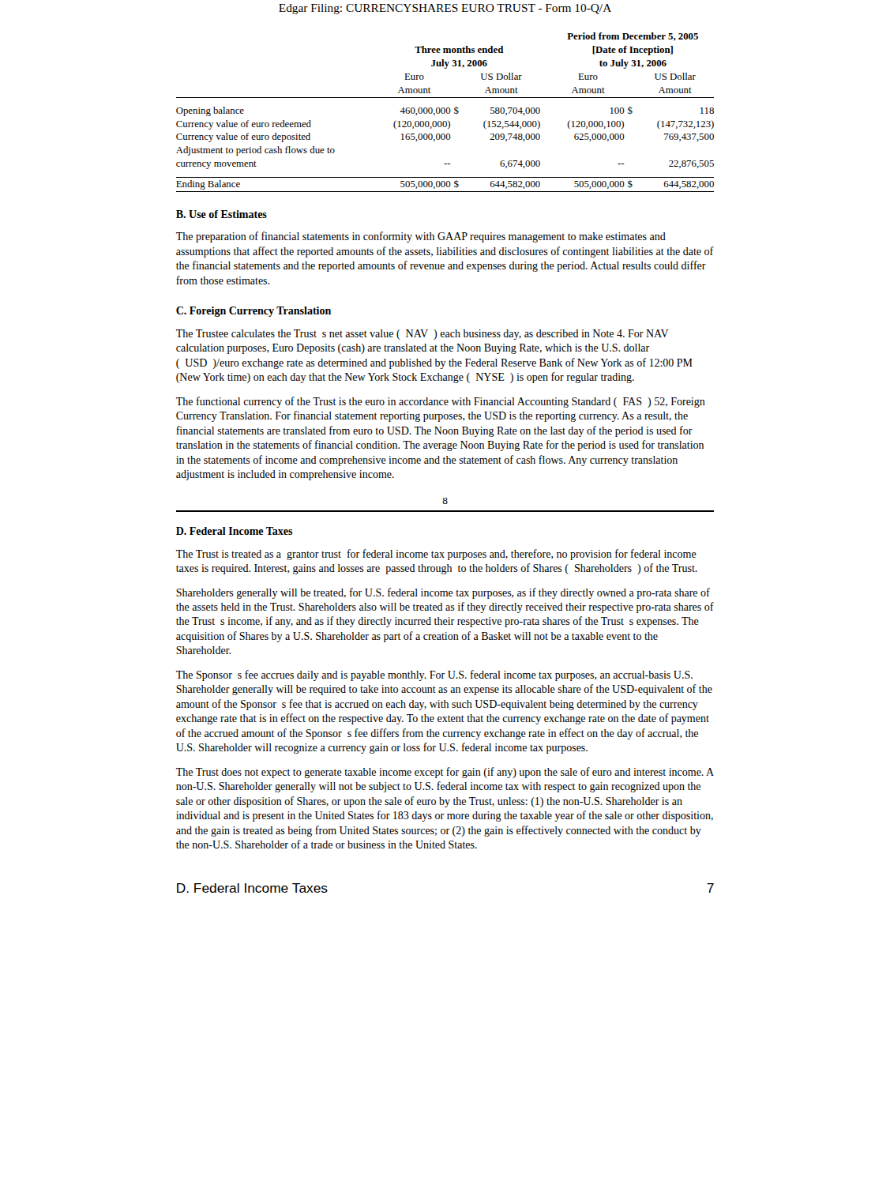Edgar Filing: CURRENCYSHARES EURO TRUST - Form 10-Q/A
| | Three months ended | | Period from December 5, 2005 [Date of Inception] |
| | July 31, 2006 | | to July 31, 2006 |
| | Euro | | US Dollar | | Euro | | US Dollar |
| | Amount | | Amount | | Amount | | Amount |
| Opening balance | 460,000,000 | $ | 580,704,000 | | 100 | $ | 118 |
| Currency value of euro redeemed | (120,000,000) | | (152,544,000) | | (120,000,100) | | (147,732,123) |
| Currency value of euro deposited | 165,000,000 | | 209,748,000 | | 625,000,000 | | 769,437,500 |
| Adjustment to period cash flows due to | | | | | | | |
| currency movement | -- | | 6,674,000 | | -- | | 22,876,505 |
| Ending Balance | 505,000,000 | $ | 644,582,000 | | 505,000,000 | $ | 644,582,000 |
B. Use of Estimates
The preparation of financial statements in conformity with GAAP requires management to make estimates and assumptions that affect the reported amounts of the assets, liabilities and disclosures of contingent liabilities at the date of the financial statements and the reported amounts of revenue and expenses during the period. Actual results could differ from those estimates.
C. Foreign Currency Translation
The Trustee calculates the Trust s net asset value ( NAV ) each business day, as described in Note 4. For NAV calculation purposes, Euro Deposits (cash) are translated at the Noon Buying Rate, which is the U.S. dollar ( USD )/euro exchange rate as determined and published by the Federal Reserve Bank of New York as of 12:00 PM (New York time) on each day that the New York Stock Exchange ( NYSE ) is open for regular trading.
The functional currency of the Trust is the euro in accordance with Financial Accounting Standard ( FAS ) 52, Foreign Currency Translation. For financial statement reporting purposes, the USD is the reporting currency. As a result, the financial statements are translated from euro to USD. The Noon Buying Rate on the last day of the period is used for translation in the statements of financial condition. The average Noon Buying Rate for the period is used for translation in the statements of income and comprehensive income and the statement of cash flows. Any currency translation adjustment is included in comprehensive income.
8
D. Federal Income Taxes
The Trust is treated as a grantor trust for federal income tax purposes and, therefore, no provision for federal income taxes is required. Interest, gains and losses are passed through to the holders of Shares ( Shareholders ) of the Trust.
Shareholders generally will be treated, for U.S. federal income tax purposes, as if they directly owned a pro-rata share of the assets held in the Trust. Shareholders also will be treated as if they directly received their respective pro-rata shares of the Trust s income, if any, and as if they directly incurred their respective pro-rata shares of the Trust s expenses. The acquisition of Shares by a U.S. Shareholder as part of a creation of a Basket will not be a taxable event to the Shareholder.
The Sponsor s fee accrues daily and is payable monthly. For U.S. federal income tax purposes, an accrual-basis U.S. Shareholder generally will be required to take into account as an expense its allocable share of the USD-equivalent of the amount of the Sponsor s fee that is accrued on each day, with such USD-equivalent being determined by the currency exchange rate that is in effect on the respective day. To the extent that the currency exchange rate on the date of payment of the accrued amount of the Sponsor s fee differs from the currency exchange rate in effect on the day of accrual, the U.S. Shareholder will recognize a currency gain or loss for U.S. federal income tax purposes.
The Trust does not expect to generate taxable income except for gain (if any) upon the sale of euro and interest income. A non-U.S. Shareholder generally will not be subject to U.S. federal income tax with respect to gain recognized upon the sale or other disposition of Shares, or upon the sale of euro by the Trust, unless: (1) the non-U.S. Shareholder is an individual and is present in the United States for 183 days or more during the taxable year of the sale or other disposition, and the gain is treated as being from United States sources; or (2) the gain is effectively connected with the conduct by the non-U.S. Shareholder of a trade or business in the United States.
D. Federal Income Taxes
7